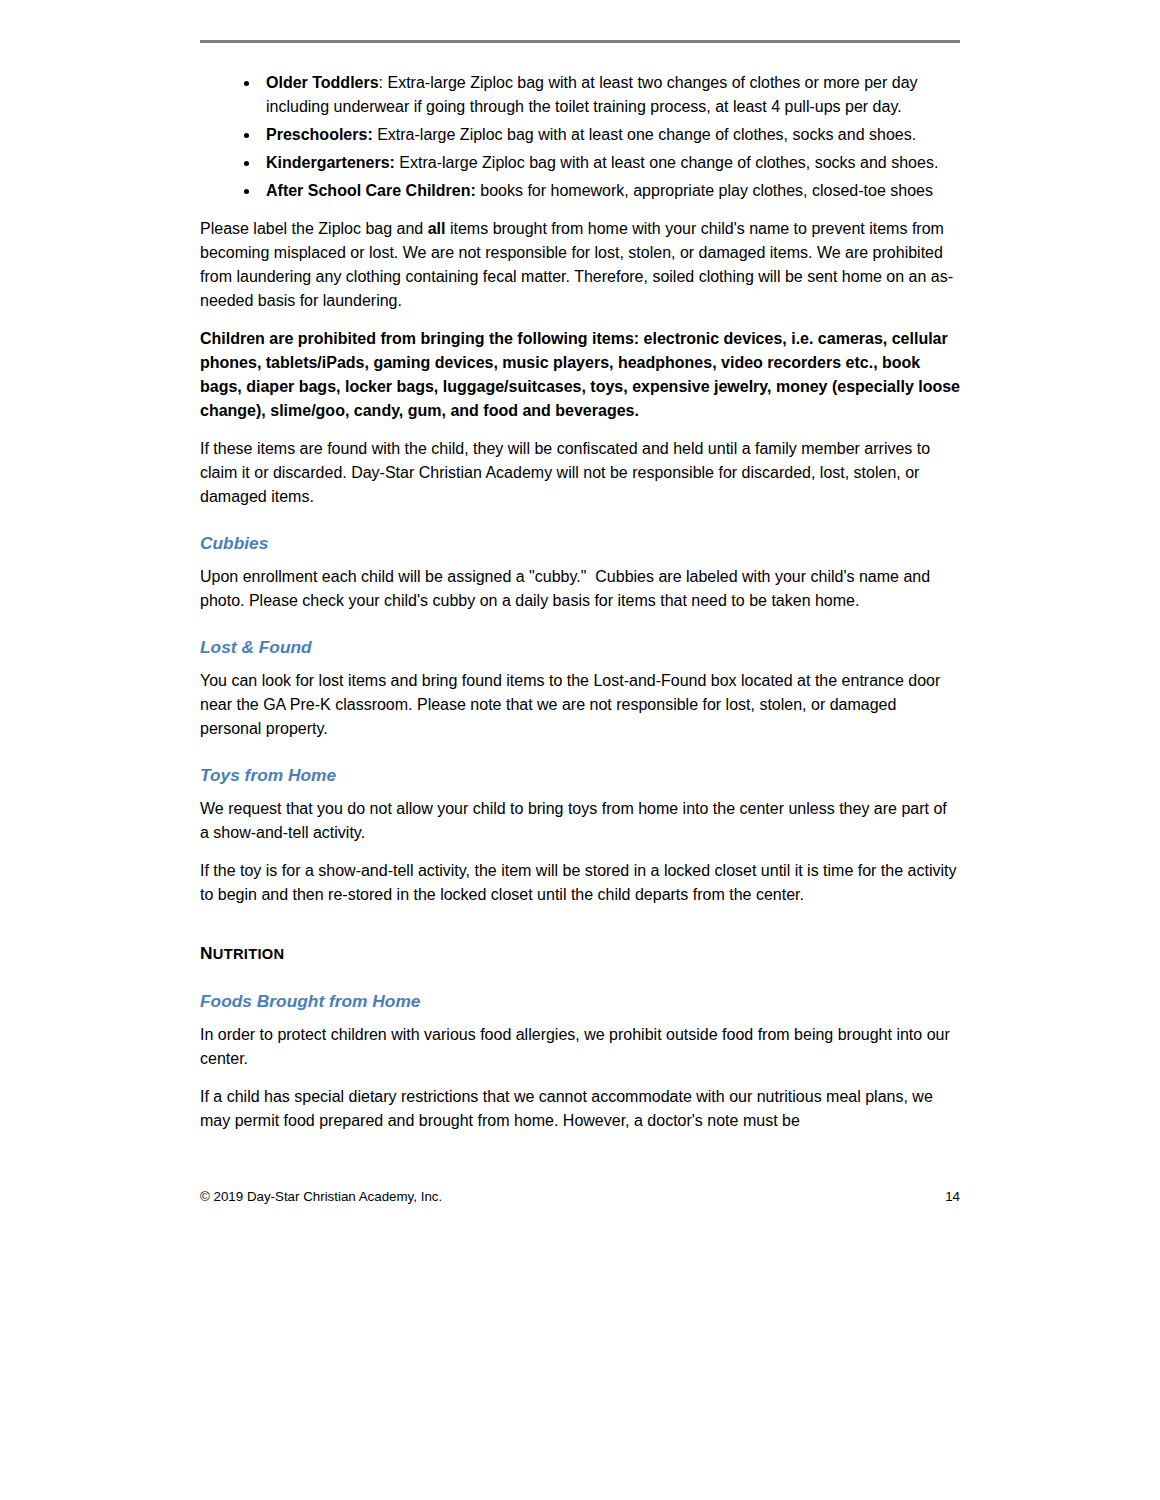Older Toddlers: Extra-large Ziploc bag with at least two changes of clothes or more per day including underwear if going through the toilet training process, at least 4 pull-ups per day.
Preschoolers: Extra-large Ziploc bag with at least one change of clothes, socks and shoes.
Kindergarteners: Extra-large Ziploc bag with at least one change of clothes, socks and shoes.
After School Care Children: books for homework, appropriate play clothes, closed-toe shoes
Please label the Ziploc bag and all items brought from home with your child's name to prevent items from becoming misplaced or lost. We are not responsible for lost, stolen, or damaged items. We are prohibited from laundering any clothing containing fecal matter. Therefore, soiled clothing will be sent home on an as-needed basis for laundering.
Children are prohibited from bringing the following items: electronic devices, i.e. cameras, cellular phones, tablets/iPads, gaming devices, music players, headphones, video recorders etc., book bags, diaper bags, locker bags, luggage/suitcases, toys, expensive jewelry, money (especially loose change), slime/goo, candy, gum, and food and beverages.
If these items are found with the child, they will be confiscated and held until a family member arrives to claim it or discarded. Day-Star Christian Academy will not be responsible for discarded, lost, stolen, or damaged items.
Cubbies
Upon enrollment each child will be assigned a "cubby." Cubbies are labeled with your child's name and photo. Please check your child's cubby on a daily basis for items that need to be taken home.
Lost & Found
You can look for lost items and bring found items to the Lost-and-Found box located at the entrance door near the GA Pre-K classroom. Please note that we are not responsible for lost, stolen, or damaged personal property.
Toys from Home
We request that you do not allow your child to bring toys from home into the center unless they are part of a show-and-tell activity.
If the toy is for a show-and-tell activity, the item will be stored in a locked closet until it is time for the activity to begin and then re-stored in the locked closet until the child departs from the center.
NUTRITION
Foods Brought from Home
In order to protect children with various food allergies, we prohibit outside food from being brought into our center.
If a child has special dietary restrictions that we cannot accommodate with our nutritious meal plans, we may permit food prepared and brought from home. However, a doctor's note must be
© 2019 Day-Star Christian Academy, Inc. 14